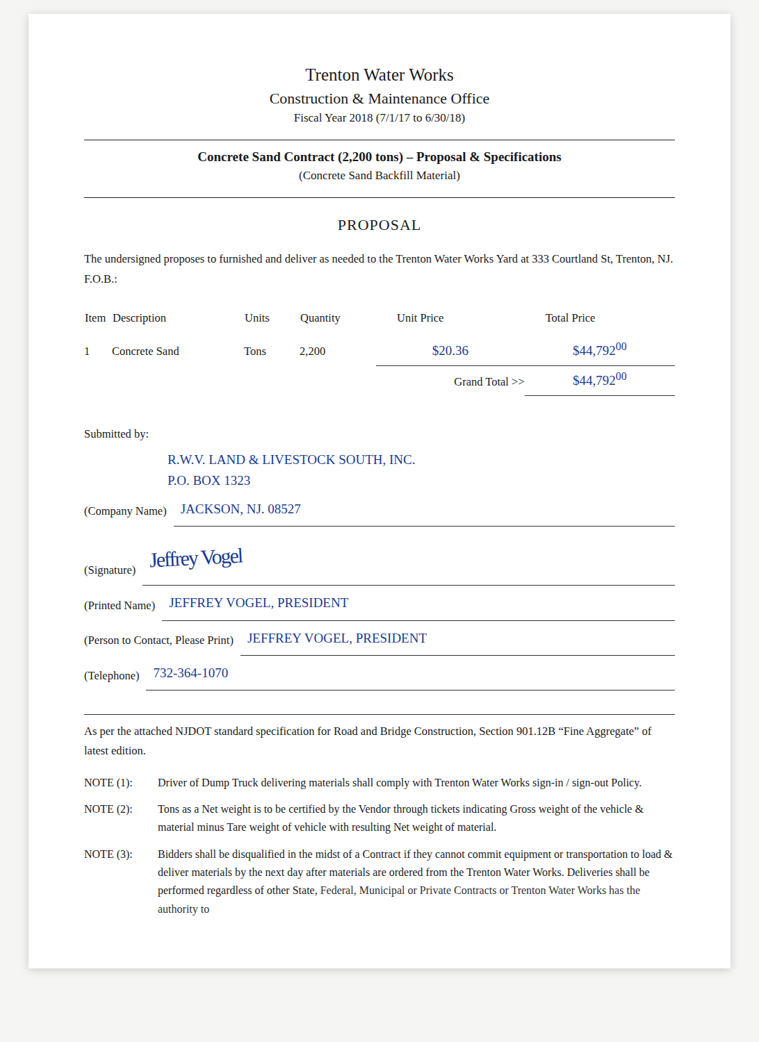Trenton Water Works
Construction & Maintenance Office
Fiscal Year 2018 (7/1/17 to 6/30/18)
Concrete Sand Contract (2,200 tons) – Proposal & Specifications
(Concrete Sand Backfill Material)
PROPOSAL
The undersigned proposes to furnished and deliver as needed to the Trenton Water Works Yard at 333 Courtland St, Trenton, NJ. F.O.B.:
| Item | Description | Units | Quantity | Unit Price | Total Price |
| --- | --- | --- | --- | --- | --- |
| 1 | Concrete Sand | Tons | 2,200 | $20.36 | $44,792 00 |
| | Grand Total >> | $44,792 00 |
Submitted by:
R.W.V. LAND & LIVESTOCK SOUTH, INC.
P.O. BOX 1323
(Company Name)
JACKSON, NJ. 08527
(Signature)
Jeffrey Vogel
(Printed Name)
JEFFREY VOGEL, PRESIDENT
(Person to Contact, Please Print)
JEFFREY VOGEL, PRESIDENT
(Telephone)
732-364-1070
As per the attached NJDOT standard specification for Road and Bridge Construction, Section 901.12B “Fine Aggregate” of latest edition.
NOTE (1):
Driver of Dump Truck delivering materials shall comply with Trenton Water Works sign-in / sign-out Policy.
NOTE (2):
Tons as a Net weight is to be certified by the Vendor through tickets indicating Gross weight of the vehicle & material minus Tare weight of vehicle with resulting Net weight of material.
NOTE (3):
Bidders shall be disqualified in the midst of a Contract if they cannot commit equipment or transportation to load & deliver materials by the next day after materials are ordered from the Trenton Water Works. Deliveries shall be performed regardless of other State, Federal, Municipal or Private Contracts or Trenton Water Works has the authority to